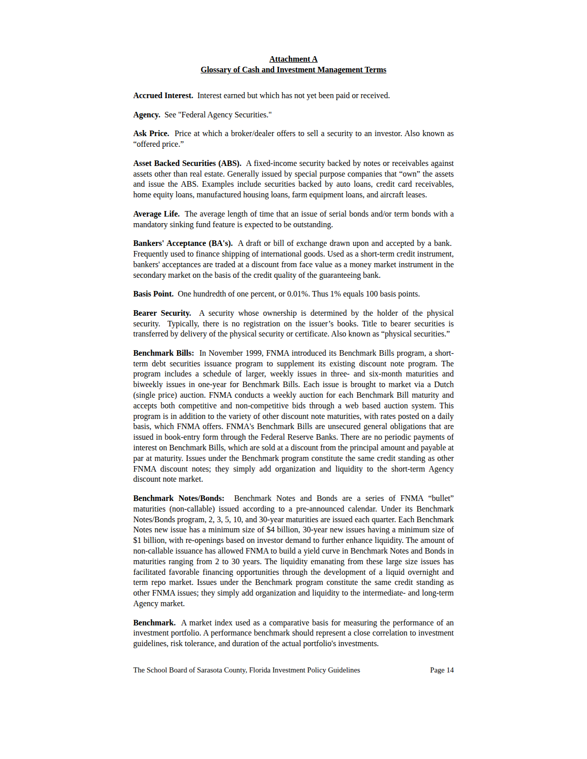Attachment A
Glossary of Cash and Investment Management Terms
Accrued Interest. Interest earned but which has not yet been paid or received.
Agency. See "Federal Agency Securities."
Ask Price. Price at which a broker/dealer offers to sell a security to an investor. Also known as “offered price.”
Asset Backed Securities (ABS). A fixed-income security backed by notes or receivables against assets other than real estate. Generally issued by special purpose companies that “own” the assets and issue the ABS. Examples include securities backed by auto loans, credit card receivables, home equity loans, manufactured housing loans, farm equipment loans, and aircraft leases.
Average Life. The average length of time that an issue of serial bonds and/or term bonds with a mandatory sinking fund feature is expected to be outstanding.
Bankers' Acceptance (BA's). A draft or bill of exchange drawn upon and accepted by a bank. Frequently used to finance shipping of international goods. Used as a short-term credit instrument, bankers' acceptances are traded at a discount from face value as a money market instrument in the secondary market on the basis of the credit quality of the guaranteeing bank.
Basis Point. One hundredth of one percent, or 0.01%. Thus 1% equals 100 basis points.
Bearer Security. A security whose ownership is determined by the holder of the physical security. Typically, there is no registration on the issuer’s books. Title to bearer securities is transferred by delivery of the physical security or certificate. Also known as “physical securities.”
Benchmark Bills: In November 1999, FNMA introduced its Benchmark Bills program, a short-term debt securities issuance program to supplement its existing discount note program. The program includes a schedule of larger, weekly issues in three- and six-month maturities and biweekly issues in one-year for Benchmark Bills. Each issue is brought to market via a Dutch (single price) auction. FNMA conducts a weekly auction for each Benchmark Bill maturity and accepts both competitive and non-competitive bids through a web based auction system. This program is in addition to the variety of other discount note maturities, with rates posted on a daily basis, which FNMA offers. FNMA's Benchmark Bills are unsecured general obligations that are issued in book-entry form through the Federal Reserve Banks. There are no periodic payments of interest on Benchmark Bills, which are sold at a discount from the principal amount and payable at par at maturity. Issues under the Benchmark program constitute the same credit standing as other FNMA discount notes; they simply add organization and liquidity to the short-term Agency discount note market.
Benchmark Notes/Bonds: Benchmark Notes and Bonds are a series of FNMA “bullet” maturities (non-callable) issued according to a pre-announced calendar. Under its Benchmark Notes/Bonds program, 2, 3, 5, 10, and 30-year maturities are issued each quarter. Each Benchmark Notes new issue has a minimum size of $4 billion, 30-year new issues having a minimum size of $1 billion, with re-openings based on investor demand to further enhance liquidity. The amount of non-callable issuance has allowed FNMA to build a yield curve in Benchmark Notes and Bonds in maturities ranging from 2 to 30 years. The liquidity emanating from these large size issues has facilitated favorable financing opportunities through the development of a liquid overnight and term repo market. Issues under the Benchmark program constitute the same credit standing as other FNMA issues; they simply add organization and liquidity to the intermediate- and long-term Agency market.
Benchmark. A market index used as a comparative basis for measuring the performance of an investment portfolio. A performance benchmark should represent a close correlation to investment guidelines, risk tolerance, and duration of the actual portfolio's investments.
The School Board of Sarasota County, Florida Investment Policy Guidelines Page 14